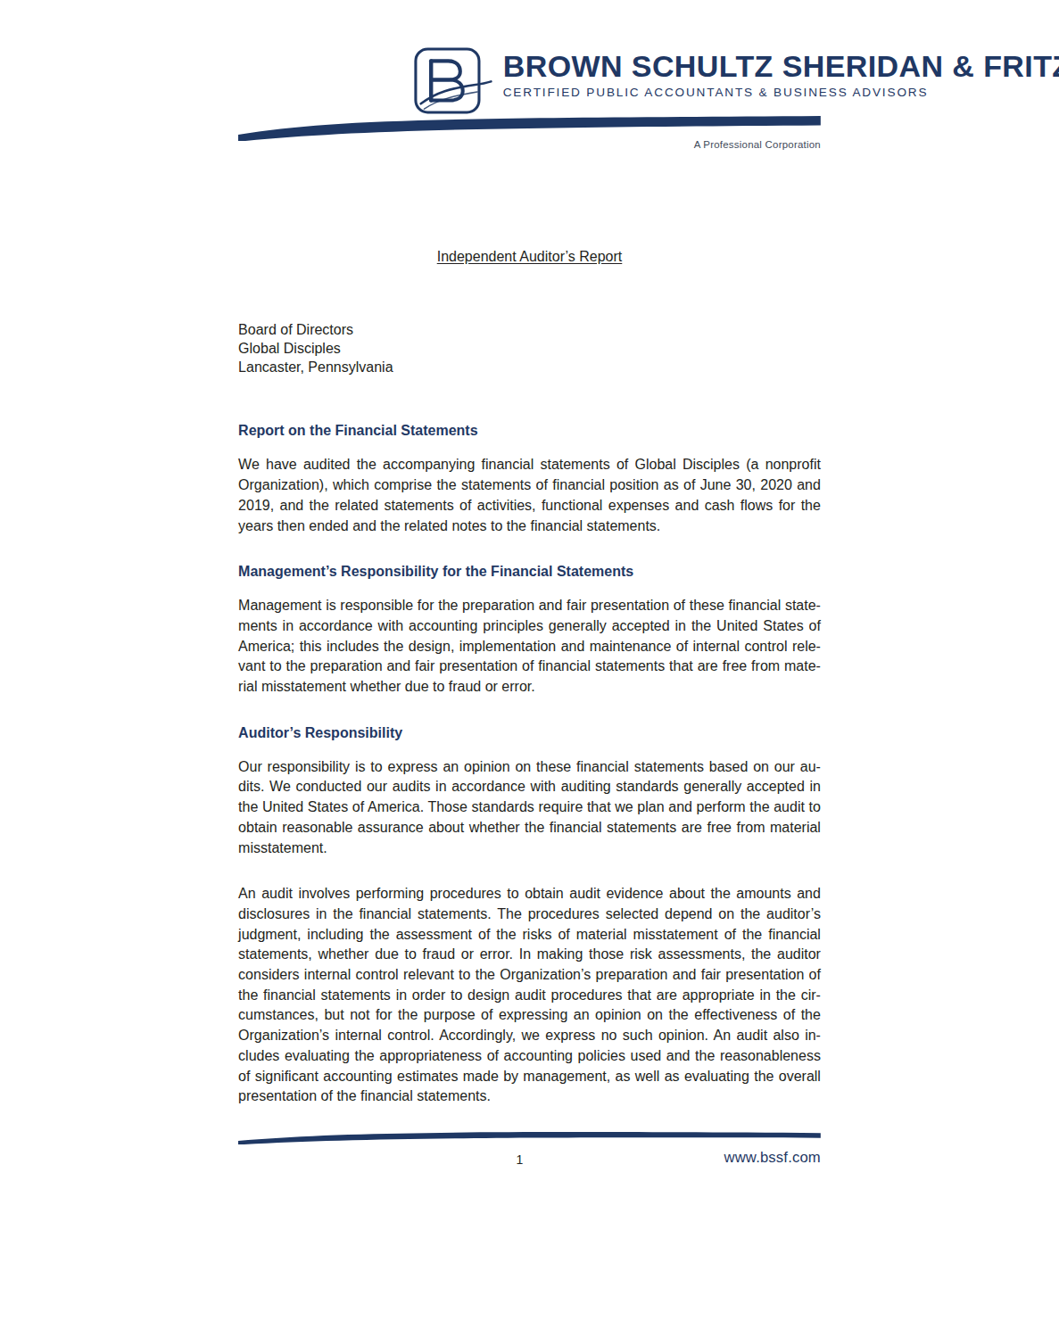BROWN SCHULTZ SHERIDAN & FRITZ
CERTIFIED PUBLIC ACCOUNTANTS & BUSINESS ADVISORS
A Professional Corporation
Independent Auditor’s Report
Board of Directors
Global Disciples
Lancaster, Pennsylvania
Report on the Financial Statements
We have audited the accompanying financial statements of Global Disciples (a nonprofit Organization), which comprise the statements of financial position as of June 30, 2020 and 2019, and the related statements of activities, functional expenses and cash flows for the years then ended and the related notes to the financial statements.
Management’s Responsibility for the Financial Statements
Management is responsible for the preparation and fair presentation of these financial statements in accordance with accounting principles generally accepted in the United States of America; this includes the design, implementation and maintenance of internal control relevant to the preparation and fair presentation of financial statements that are free from material misstatement whether due to fraud or error.
Auditor’s Responsibility
Our responsibility is to express an opinion on these financial statements based on our audits. We conducted our audits in accordance with auditing standards generally accepted in the United States of America. Those standards require that we plan and perform the audit to obtain reasonable assurance about whether the financial statements are free from material misstatement.
An audit involves performing procedures to obtain audit evidence about the amounts and disclosures in the financial statements. The procedures selected depend on the auditor’s judgment, including the assessment of the risks of material misstatement of the financial statements, whether due to fraud or error. In making those risk assessments, the auditor considers internal control relevant to the Organization’s preparation and fair presentation of the financial statements in order to design audit procedures that are appropriate in the circumstances, but not for the purpose of expressing an opinion on the effectiveness of the Organization’s internal control. Accordingly, we express no such opinion. An audit also includes evaluating the appropriateness of accounting policies used and the reasonableness of significant accounting estimates made by management, as well as evaluating the overall presentation of the financial statements.
1
www.bssf.com